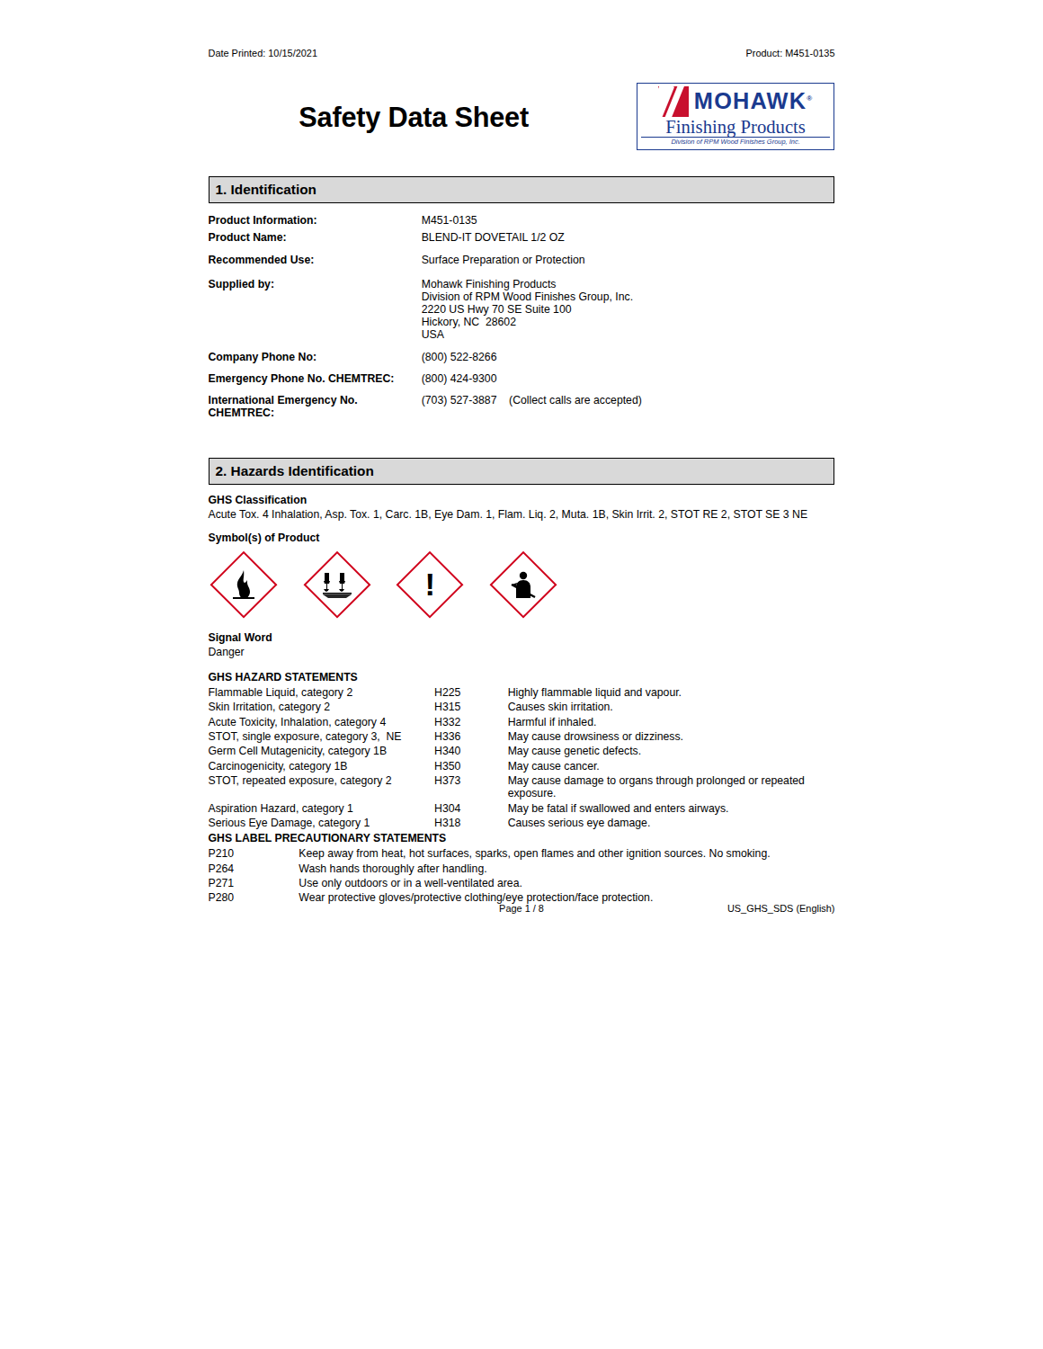Date Printed: 10/15/2021
Product: M451-0135
Safety Data Sheet
MOHAWK®
Finishing Products
Division of RPM Wood Finishes Group, Inc.
1. Identification
| Product Information: | M451-0135 |
| Product Name: | BLEND-IT DOVETAIL 1/2 OZ |
| Recommended Use: | Surface Preparation or Protection |
| Supplied by: | Mohawk Finishing Products Division of RPM Wood Finishes Group, Inc. 2220 US Hwy 70 SE Suite 100 Hickory, NC 28602 USA |
| Company Phone No: | (800) 522-8266 |
| Emergency Phone No. CHEMTREC: | (800) 424-9300 |
| International Emergency No. CHEMTREC: | (703) 527-3887 (Collect calls are accepted) |
2. Hazards Identification
GHS Classification
Acute Tox. 4 Inhalation, Asp. Tox. 1, Carc. 1B, Eye Dam. 1, Flam. Liq. 2, Muta. 1B, Skin Irrit. 2, STOT RE 2, STOT SE 3 NE
Symbol(s) of Product
!
Signal Word
Danger
GHS HAZARD STATEMENTS
| Flammable Liquid, category 2 | H225 | Highly flammable liquid and vapour. |
| Skin Irritation, category 2 | H315 | Causes skin irritation. |
| Acute Toxicity, Inhalation, category 4 | H332 | Harmful if inhaled. |
| STOT, single exposure, category 3, NE | H336 | May cause drowsiness or dizziness. |
| Germ Cell Mutagenicity, category 1B | H340 | May cause genetic defects. |
| Carcinogenicity, category 1B | H350 | May cause cancer. |
| STOT, repeated exposure, category 2 | H373 | May cause damage to organs through prolonged or repeated exposure. |
| Aspiration Hazard, category 1 | H304 | May be fatal if swallowed and enters airways. |
| Serious Eye Damage, category 1 | H318 | Causes serious eye damage. |
GHS LABEL PRECAUTIONARY STATEMENTS
| P210 | Keep away from heat, hot surfaces, sparks, open flames and other ignition sources. No smoking. |
| P264 | Wash hands thoroughly after handling. |
| P271 | Use only outdoors or in a well-ventilated area. |
| P280 | Wear protective gloves/protective clothing/eye protection/face protection. |
Page 1 / 8
US_GHS_SDS (English)